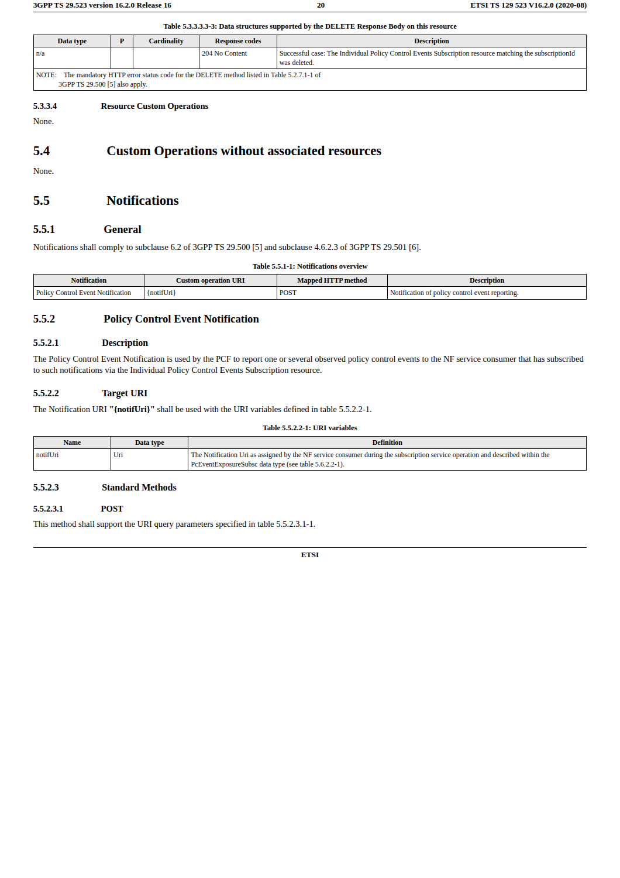3GPP TS 29.523 version 16.2.0 Release 16
20
ETSI TS 129 523 V16.2.0 (2020-08)
Table 5.3.3.3.3-3: Data structures supported by the DELETE Response Body on this resource
| Data type | P | Cardinality | Response codes | Description |
| --- | --- | --- | --- | --- |
| n/a | | | 204 No Content | Successful case: The Individual Policy Control Events Subscription resource matching the subscriptionId was deleted. |
| NOTE: The mandatory HTTP error status code for the DELETE method listed in Table 5.2.7.1-1 of 3GPP TS 29.500 [5] also apply. |
5.3.3.4 Resource Custom Operations
None.
5.4 Custom Operations without associated resources
None.
5.5 Notifications
5.5.1 General
Notifications shall comply to subclause 6.2 of 3GPP TS 29.500 [5] and subclause 4.6.2.3 of 3GPP TS 29.501 [6].
Table 5.5.1-1: Notifications overview
| Notification | Custom operation URI | Mapped HTTP method | Description |
| --- | --- | --- | --- |
| Policy Control Event Notification | {notifUri} | POST | Notification of policy control event reporting. |
5.5.2 Policy Control Event Notification
5.5.2.1 Description
The Policy Control Event Notification is used by the PCF to report one or several observed policy control events to the NF service consumer that has subscribed to such notifications via the Individual Policy Control Events Subscription resource.
5.5.2.2 Target URI
The Notification URI "{notifUri}" shall be used with the URI variables defined in table 5.5.2.2-1.
Table 5.5.2.2-1: URI variables
| Name | Data type | Definition |
| --- | --- | --- |
| notifUri | Uri | The Notification Uri as assigned by the NF service consumer during the subscription service operation and described within the PcEventExposureSubsc data type (see table 5.6.2.2-1). |
5.5.2.3 Standard Methods
5.5.2.3.1 POST
This method shall support the URI query parameters specified in table 5.5.2.3.1-1.
ETSI